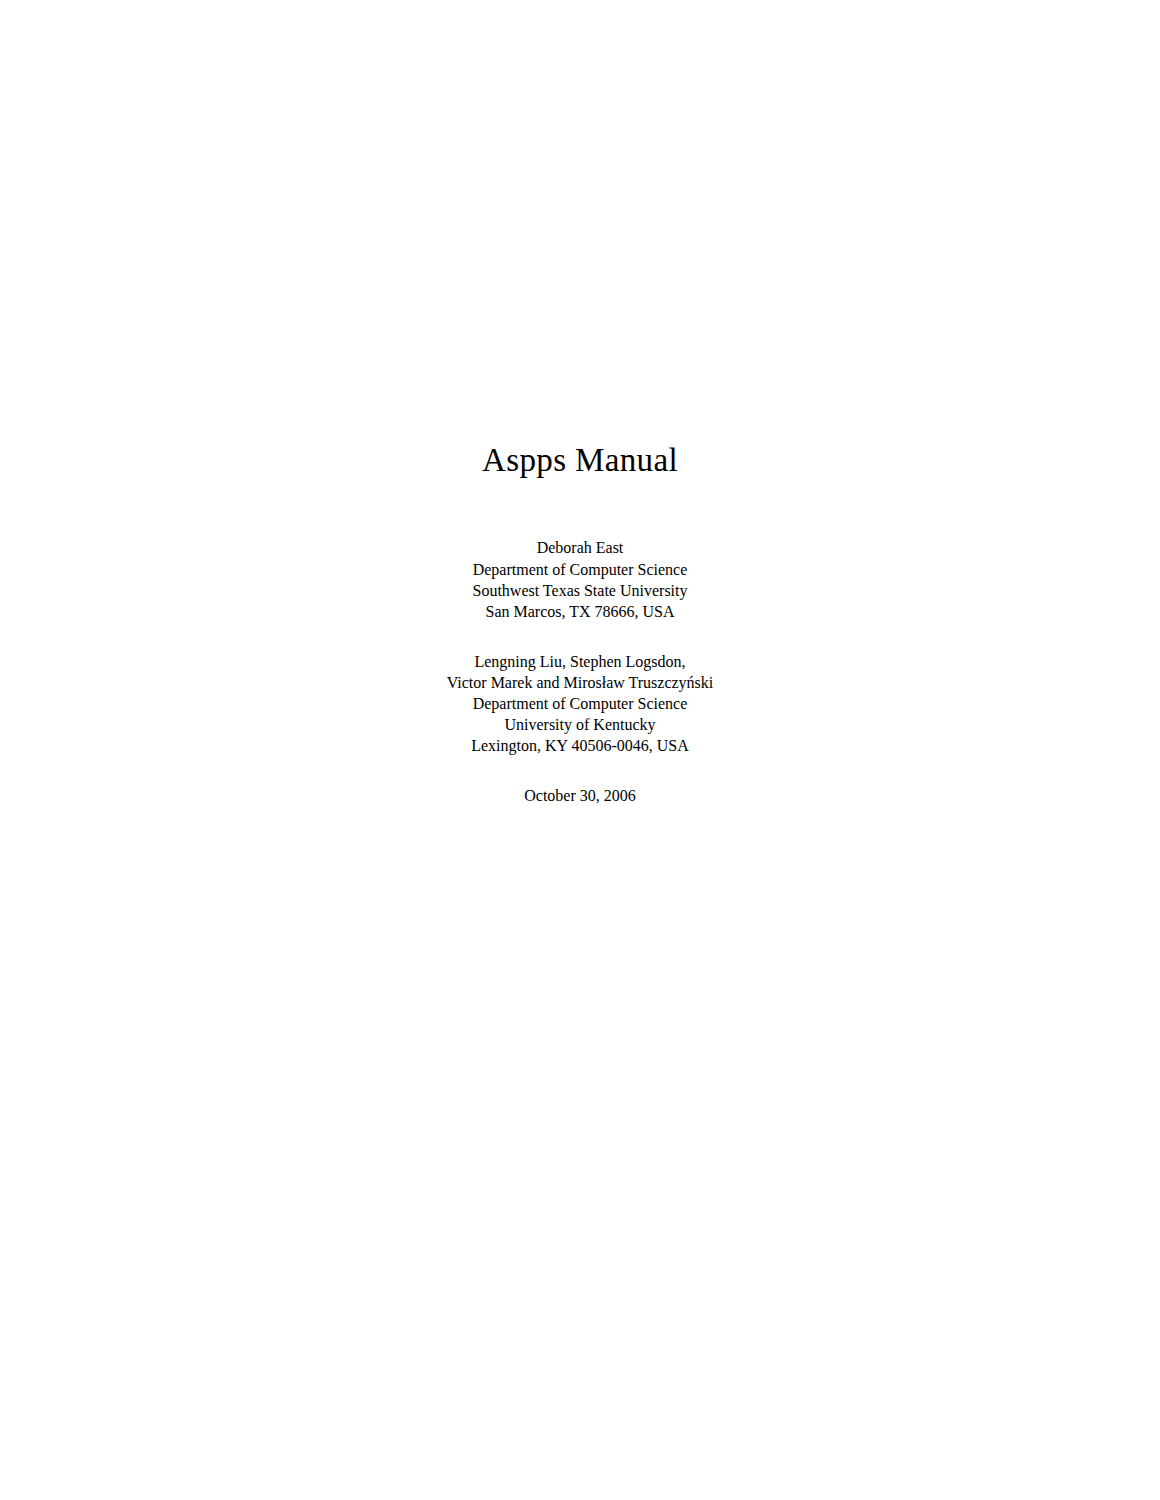Aspps Manual
Deborah East
Department of Computer Science
Southwest Texas State University
San Marcos, TX 78666, USA
Lengning Liu, Stephen Logsdon,
Victor Marek and Mirosław Truszczyński
Department of Computer Science
University of Kentucky
Lexington, KY 40506-0046, USA
October 30, 2006